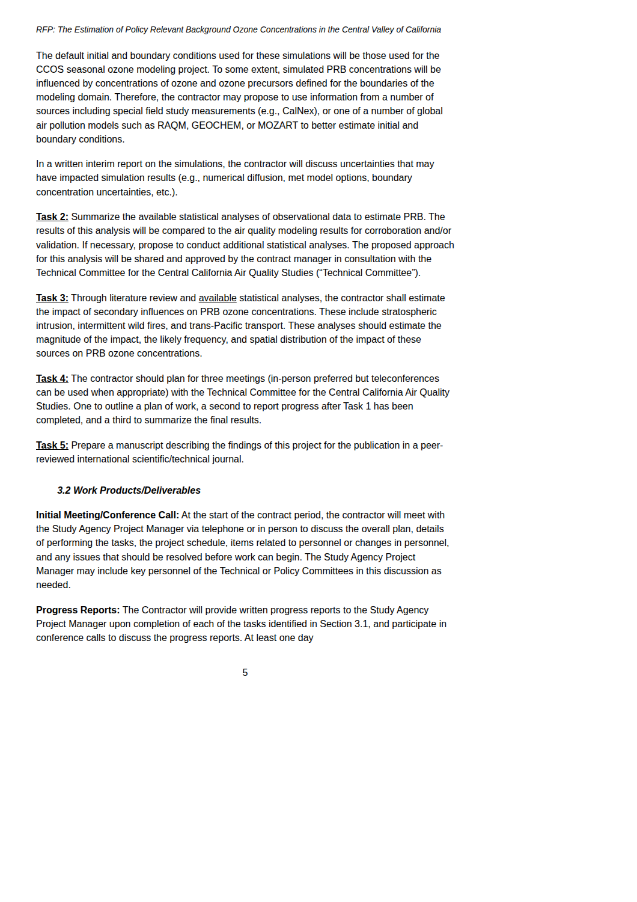RFP: The Estimation of Policy Relevant Background Ozone Concentrations in the Central Valley of California
The default initial and boundary conditions used for these simulations will be those used for the CCOS seasonal ozone modeling project. To some extent, simulated PRB concentrations will be influenced by concentrations of ozone and ozone precursors defined for the boundaries of the modeling domain. Therefore, the contractor may propose to use information from a number of sources including special field study measurements (e.g., CalNex), or one of a number of global air pollution models such as RAQM, GEOCHEM, or MOZART to better estimate initial and boundary conditions.
In a written interim report on the simulations, the contractor will discuss uncertainties that may have impacted simulation results (e.g., numerical diffusion, met model options, boundary concentration uncertainties, etc.).
Task 2: Summarize the available statistical analyses of observational data to estimate PRB. The results of this analysis will be compared to the air quality modeling results for corroboration and/or validation. If necessary, propose to conduct additional statistical analyses. The proposed approach for this analysis will be shared and approved by the contract manager in consultation with the Technical Committee for the Central California Air Quality Studies (“Technical Committee”).
Task 3: Through literature review and available statistical analyses, the contractor shall estimate the impact of secondary influences on PRB ozone concentrations. These include stratospheric intrusion, intermittent wild fires, and trans-Pacific transport. These analyses should estimate the magnitude of the impact, the likely frequency, and spatial distribution of the impact of these sources on PRB ozone concentrations.
Task 4: The contractor should plan for three meetings (in-person preferred but teleconferences can be used when appropriate) with the Technical Committee for the Central California Air Quality Studies. One to outline a plan of work, a second to report progress after Task 1 has been completed, and a third to summarize the final results.
Task 5: Prepare a manuscript describing the findings of this project for the publication in a peer-reviewed international scientific/technical journal.
3.2 Work Products/Deliverables
Initial Meeting/Conference Call: At the start of the contract period, the contractor will meet with the Study Agency Project Manager via telephone or in person to discuss the overall plan, details of performing the tasks, the project schedule, items related to personnel or changes in personnel, and any issues that should be resolved before work can begin. The Study Agency Project Manager may include key personnel of the Technical or Policy Committees in this discussion as needed.
Progress Reports: The Contractor will provide written progress reports to the Study Agency Project Manager upon completion of each of the tasks identified in Section 3.1, and participate in conference calls to discuss the progress reports. At least one day
5